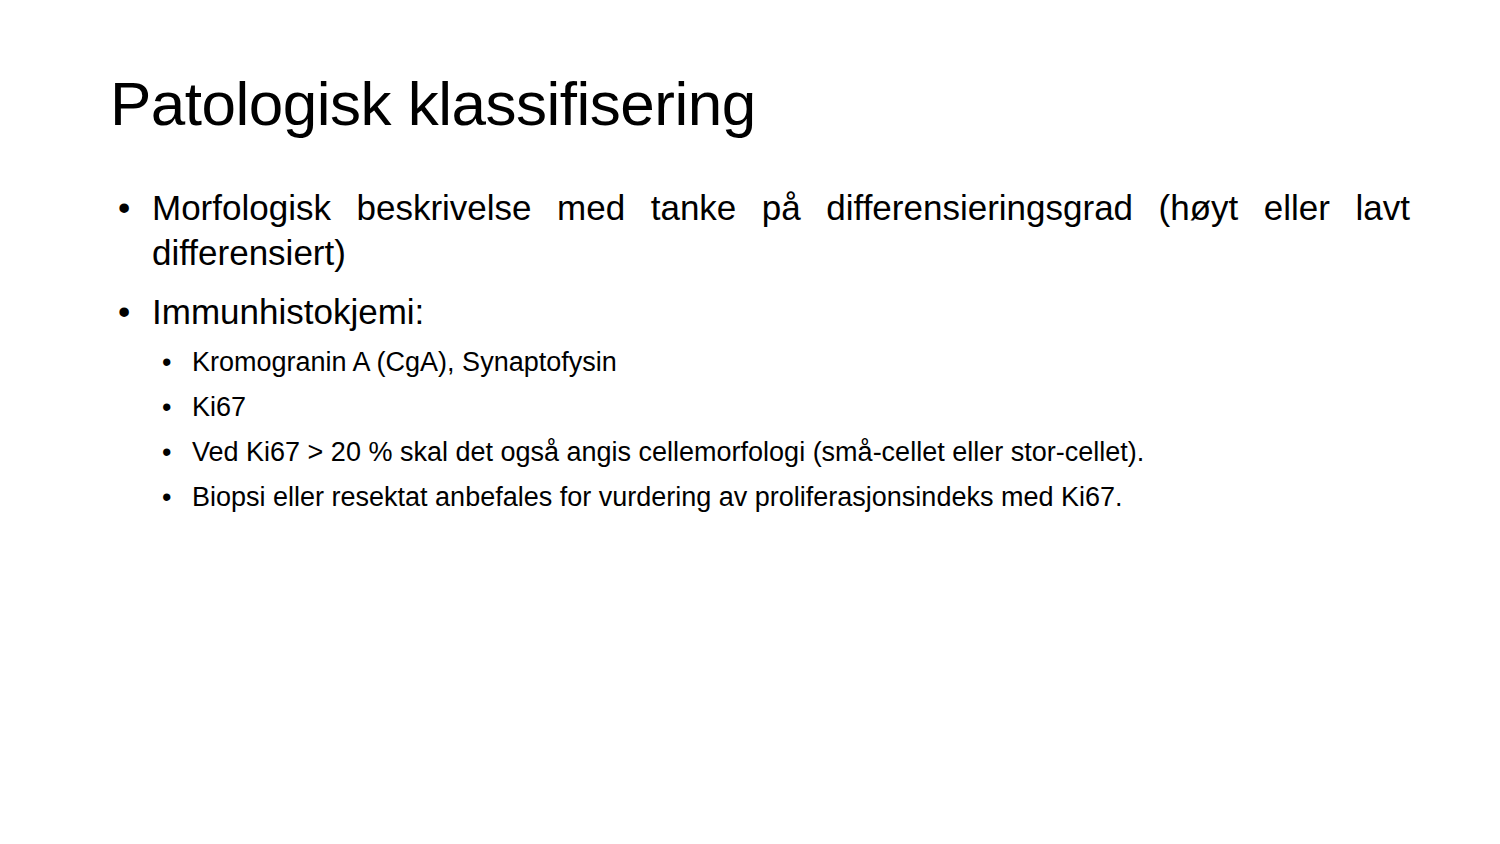Patologisk klassifisering
Morfologisk beskrivelse med tanke på differensieringsgrad (høyt eller lavt differensiert)
Immunhistokjemi:
Kromogranin A (CgA), Synaptofysin
Ki67
Ved Ki67 > 20 % skal det også angis cellemorfologi (små-cellet eller stor-cellet).
Biopsi eller resektat anbefales for vurdering av proliferasjonsindeks med Ki67.